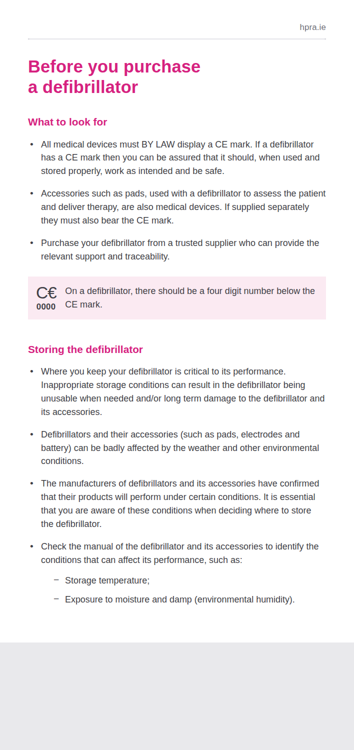hpra.ie
Before you purchase
a defibrillator
What to look for
All medical devices must BY LAW display a CE mark. If a defibrillator has a CE mark then you can be assured that it should, when used and stored properly, work as intended and be safe.
Accessories such as pads, used with a defibrillator to assess the patient and deliver therapy, are also medical devices. If supplied separately they must also bear the CE mark.
Purchase your defibrillator from a trusted supplier who can provide the relevant support and traceability.
C€ 0000
On a defibrillator, there should be a four digit number below the CE mark.
Storing the defibrillator
Where you keep your defibrillator is critical to its performance. Inappropriate storage conditions can result in the defibrillator being unusable when needed and/or long term damage to the defibrillator and its accessories.
Defibrillators and their accessories (such as pads, electrodes and battery) can be badly affected by the weather and other environmental conditions.
The manufacturers of defibrillators and its accessories have confirmed that their products will perform under certain conditions. It is essential that you are aware of these conditions when deciding where to store the defibrillator.
Check the manual of the defibrillator and its accessories to identify the conditions that can affect its performance, such as:
Storage temperature;
Exposure to moisture and damp (environmental humidity).